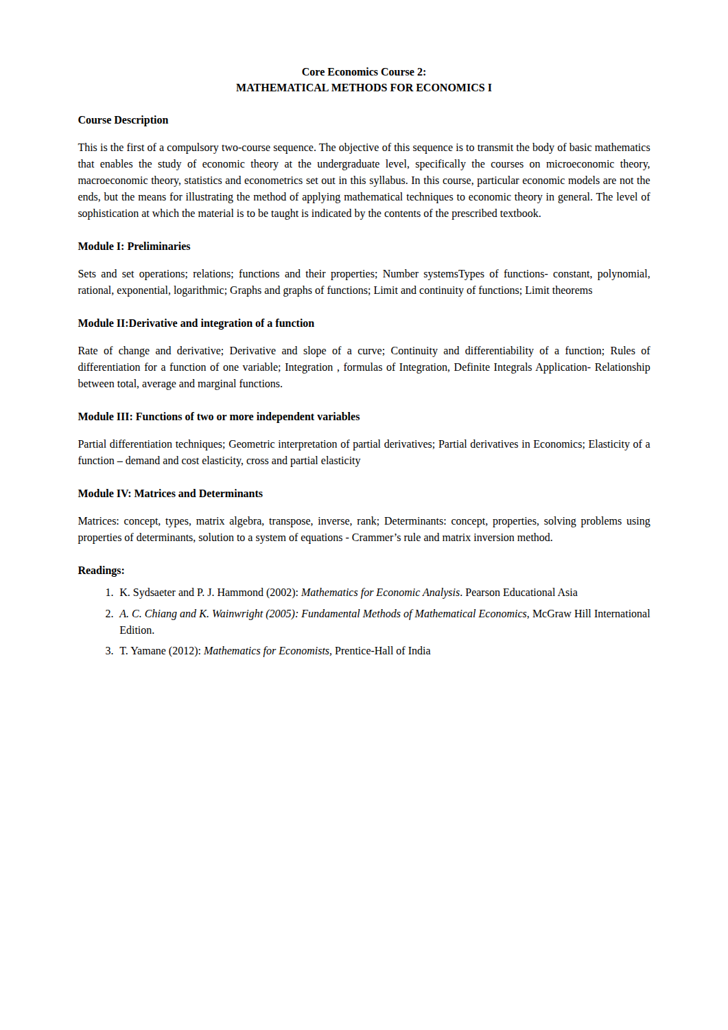Core Economics Course 2:
MATHEMATICAL METHODS FOR ECONOMICS I
Course Description
This is the first of a compulsory two-course sequence. The objective of this sequence is to transmit the body of basic mathematics that enables the study of economic theory at the undergraduate level, specifically the courses on microeconomic theory, macroeconomic theory, statistics and econometrics set out in this syllabus. In this course, particular economic models are not the ends, but the means for illustrating the method of applying mathematical techniques to economic theory in general. The level of sophistication at which the material is to be taught is indicated by the contents of the prescribed textbook.
Module I: Preliminaries
Sets and set operations; relations; functions and their properties; Number systemsTypes of functions- constant, polynomial, rational, exponential, logarithmic; Graphs and graphs of functions; Limit and continuity of functions; Limit theorems
Module II:Derivative and integration of a function
Rate of change and derivative; Derivative and slope of a curve; Continuity and differentiability of a function; Rules of differentiation for a function of one variable; Integration , formulas of Integration, Definite Integrals Application- Relationship between total, average and marginal functions.
Module III: Functions of two or more independent variables
Partial differentiation techniques; Geometric interpretation of partial derivatives; Partial derivatives in Economics; Elasticity of a function – demand and cost elasticity, cross and partial elasticity
Module IV: Matrices and Determinants
Matrices: concept, types, matrix algebra, transpose, inverse, rank; Determinants: concept, properties, solving problems using properties of determinants, solution to a system of equations - Crammer’s rule and matrix inversion method.
Readings:
K. Sydsaeter and P. J. Hammond (2002): Mathematics for Economic Analysis. Pearson Educational Asia
A. C. Chiang and K. Wainwright (2005): Fundamental Methods of Mathematical Economics, McGraw Hill International Edition.
T. Yamane (2012): Mathematics for Economists, Prentice-Hall of India